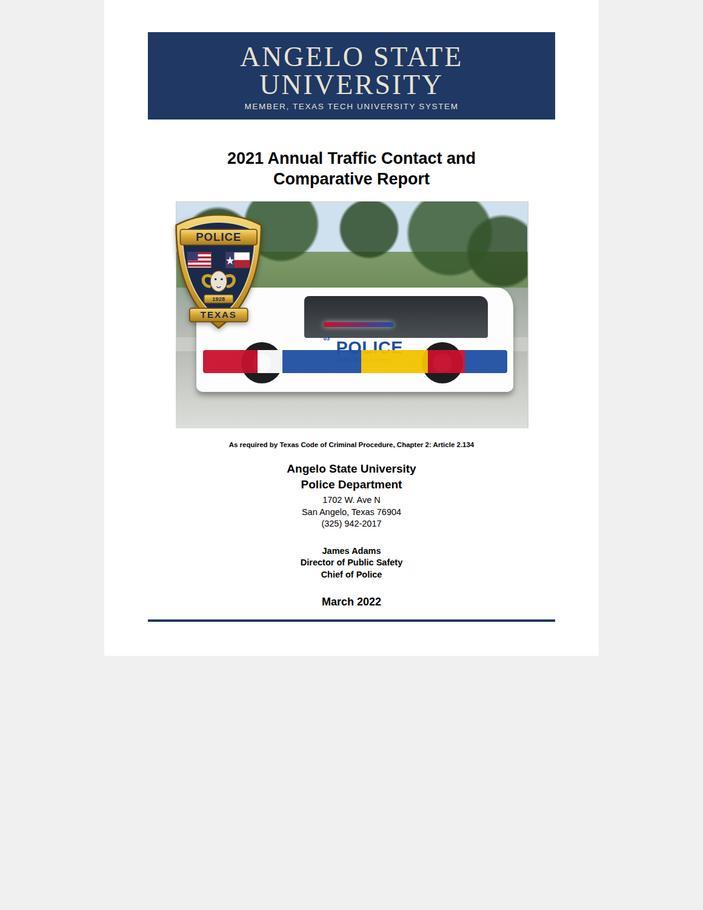ANGELO STATE UNIVERSITY
MEMBER, TEXAS TECH UNIVERSITY SYSTEM
2021 Annual Traffic Contact and
Comparative Report
03
POLICE
Angelo State University
POLICE 1928 TEXAS
As required by Texas Code of Criminal Procedure, Chapter 2: Article 2.134
Angelo State University
Police Department
1702 W. Ave N
San Angelo, Texas 76904
(325) 942-2017
James Adams
Director of Public Safety
Chief of Police
March 2022